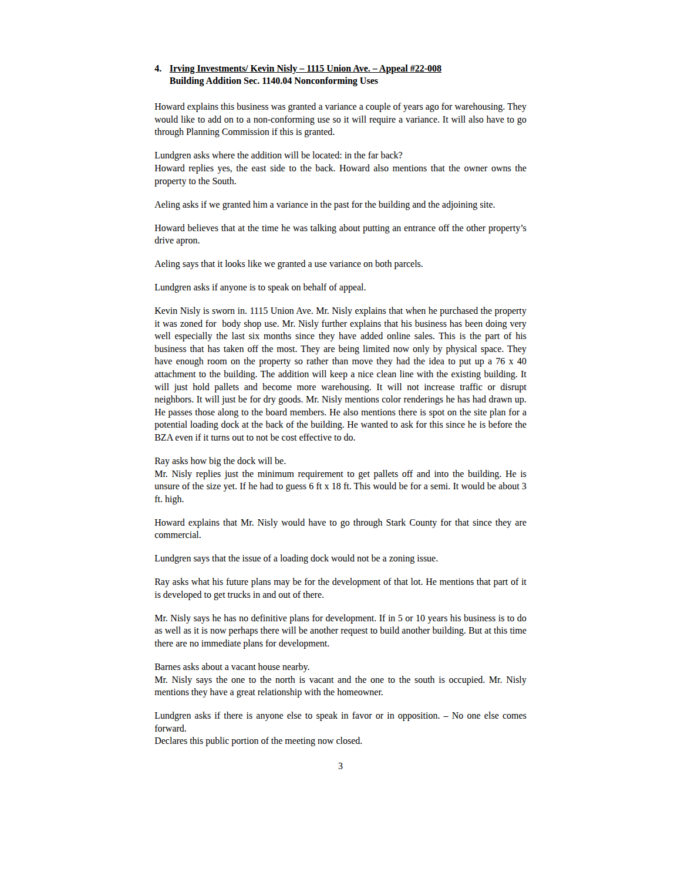4.
Irving Investments/ Kevin Nisly – 1115 Union Ave. – Appeal #22-008
Building Addition Sec. 1140.04 Nonconforming Uses
Howard explains this business was granted a variance a couple of years ago for warehousing. They would like to add on to a non-conforming use so it will require a variance. It will also have to go through Planning Commission if this is granted.
Lundgren asks where the addition will be located: in the far back?
Howard replies yes, the east side to the back. Howard also mentions that the owner owns the property to the South.
Aeling asks if we granted him a variance in the past for the building and the adjoining site.
Howard believes that at the time he was talking about putting an entrance off the other property’s drive apron.
Aeling says that it looks like we granted a use variance on both parcels.
Lundgren asks if anyone is to speak on behalf of appeal.
Kevin Nisly is sworn in. 1115 Union Ave. Mr. Nisly explains that when he purchased the property it was zoned for body shop use. Mr. Nisly further explains that his business has been doing very well especially the last six months since they have added online sales. This is the part of his business that has taken off the most. They are being limited now only by physical space. They have enough room on the property so rather than move they had the idea to put up a 76 x 40 attachment to the building. The addition will keep a nice clean line with the existing building. It will just hold pallets and become more warehousing. It will not increase traffic or disrupt neighbors. It will just be for dry goods. Mr. Nisly mentions color renderings he has had drawn up. He passes those along to the board members. He also mentions there is spot on the site plan for a potential loading dock at the back of the building. He wanted to ask for this since he is before the BZA even if it turns out to not be cost effective to do.
Ray asks how big the dock will be.
Mr. Nisly replies just the minimum requirement to get pallets off and into the building. He is unsure of the size yet. If he had to guess 6 ft x 18 ft. This would be for a semi. It would be about 3 ft. high.
Howard explains that Mr. Nisly would have to go through Stark County for that since they are commercial.
Lundgren says that the issue of a loading dock would not be a zoning issue.
Ray asks what his future plans may be for the development of that lot. He mentions that part of it is developed to get trucks in and out of there.
Mr. Nisly says he has no definitive plans for development. If in 5 or 10 years his business is to do as well as it is now perhaps there will be another request to build another building. But at this time there are no immediate plans for development.
Barnes asks about a vacant house nearby.
Mr. Nisly says the one to the north is vacant and the one to the south is occupied. Mr. Nisly mentions they have a great relationship with the homeowner.
Lundgren asks if there is anyone else to speak in favor or in opposition. – No one else comes forward.
Declares this public portion of the meeting now closed.
3